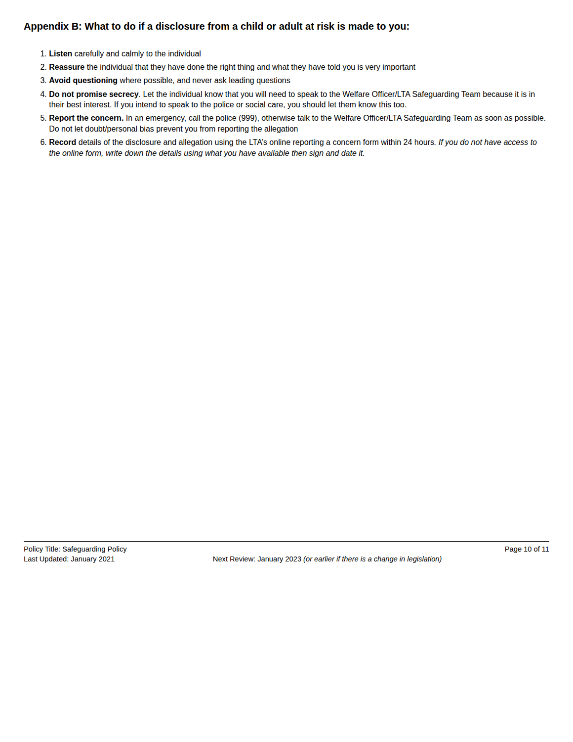Appendix B: What to do if a disclosure from a child or adult at risk is made to you:
Listen carefully and calmly to the individual
Reassure the individual that they have done the right thing and what they have told you is very important
Avoid questioning where possible, and never ask leading questions
Do not promise secrecy. Let the individual know that you will need to speak to the Welfare Officer/LTA Safeguarding Team because it is in their best interest. If you intend to speak to the police or social care, you should let them know this too.
Report the concern. In an emergency, call the police (999), otherwise talk to the Welfare Officer/LTA Safeguarding Team as soon as possible. Do not let doubt/personal bias prevent you from reporting the allegation
Record details of the disclosure and allegation using the LTA’s online reporting a concern form within 24 hours. If you do not have access to the online form, write down the details using what you have available then sign and date it.
| Policy Title: Safeguarding Policy | | Page 10 of 11 |
| Last Updated: January 2021 | Next Review: January 2023 (or earlier if there is a change in legislation) | |